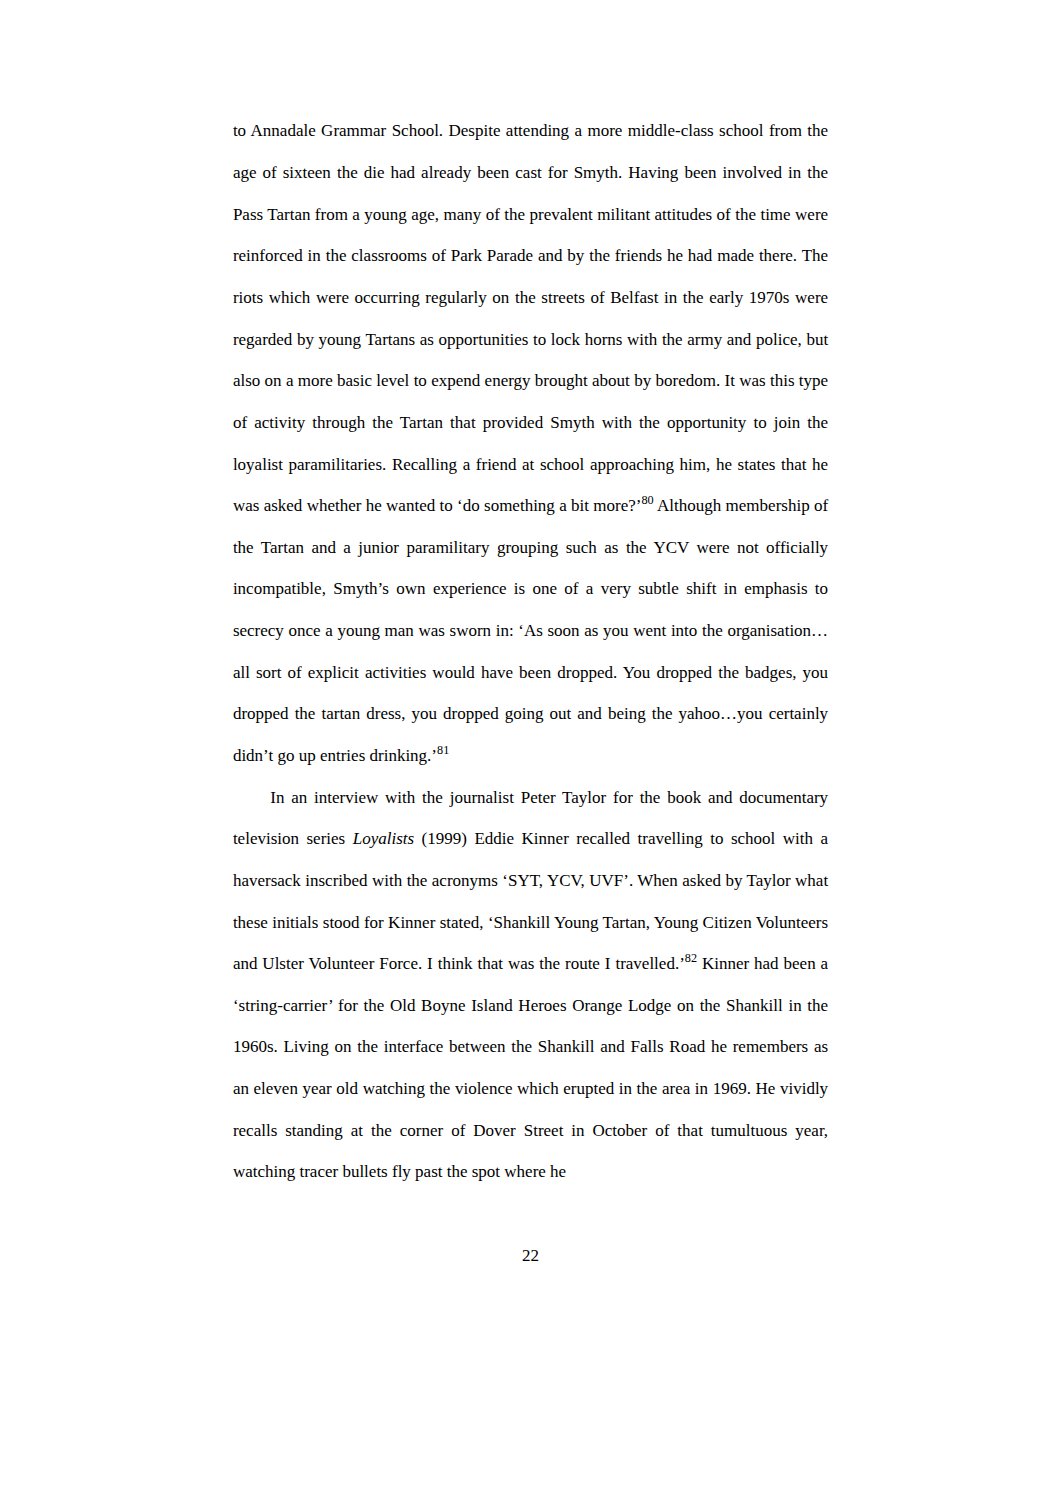to Annadale Grammar School. Despite attending a more middle-class school from the age of sixteen the die had already been cast for Smyth. Having been involved in the Pass Tartan from a young age, many of the prevalent militant attitudes of the time were reinforced in the classrooms of Park Parade and by the friends he had made there. The riots which were occurring regularly on the streets of Belfast in the early 1970s were regarded by young Tartans as opportunities to lock horns with the army and police, but also on a more basic level to expend energy brought about by boredom. It was this type of activity through the Tartan that provided Smyth with the opportunity to join the loyalist paramilitaries. Recalling a friend at school approaching him, he states that he was asked whether he wanted to ‘do something a bit more?’80 Although membership of the Tartan and a junior paramilitary grouping such as the YCV were not officially incompatible, Smyth’s own experience is one of a very subtle shift in emphasis to secrecy once a young man was sworn in: ‘As soon as you went into the organisation…all sort of explicit activities would have been dropped. You dropped the badges, you dropped the tartan dress, you dropped going out and being the yahoo…you certainly didn’t go up entries drinking.’81
In an interview with the journalist Peter Taylor for the book and documentary television series Loyalists (1999) Eddie Kinner recalled travelling to school with a haversack inscribed with the acronyms ‘SYT, YCV, UVF’. When asked by Taylor what these initials stood for Kinner stated, ‘Shankill Young Tartan, Young Citizen Volunteers and Ulster Volunteer Force. I think that was the route I travelled.’82 Kinner had been a ‘string-carrier’ for the Old Boyne Island Heroes Orange Lodge on the Shankill in the 1960s. Living on the interface between the Shankill and Falls Road he remembers as an eleven year old watching the violence which erupted in the area in 1969. He vividly recalls standing at the corner of Dover Street in October of that tumultuous year, watching tracer bullets fly past the spot where he
22